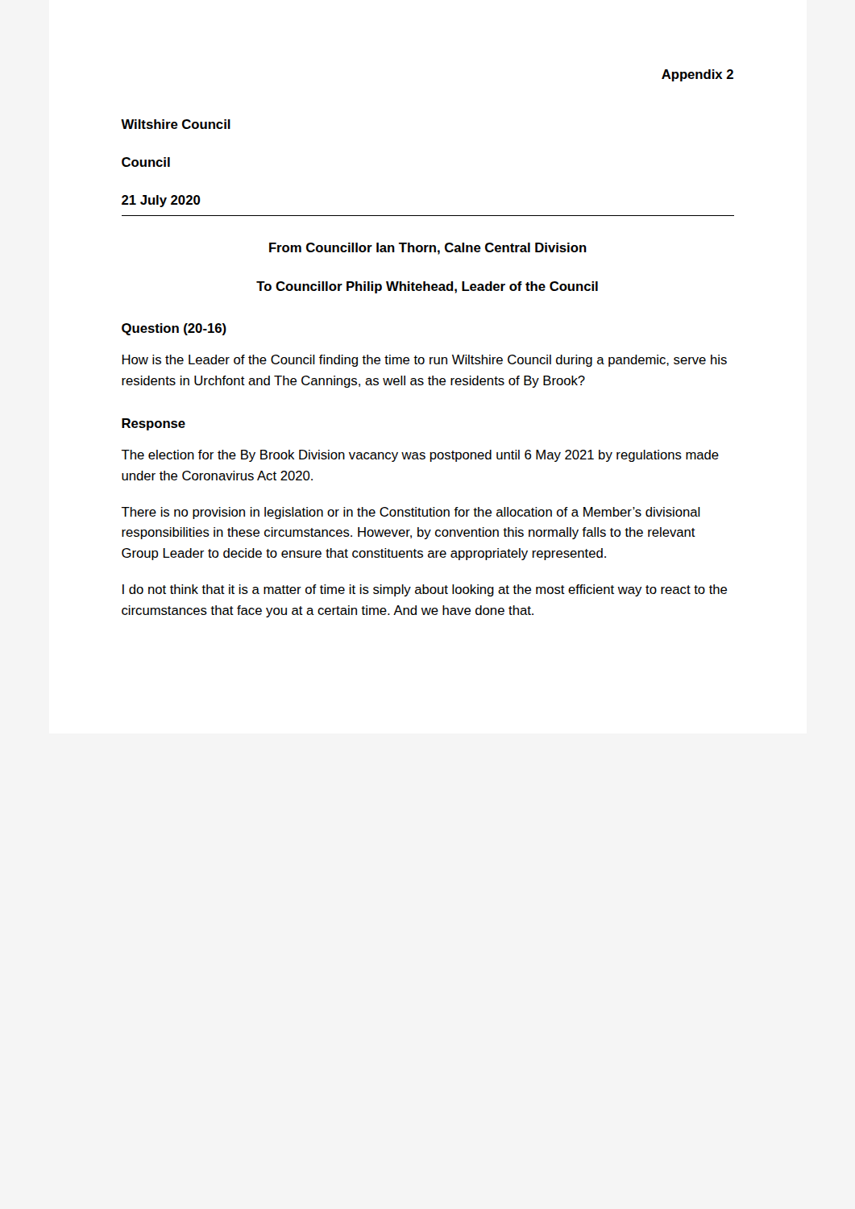Appendix 2
Wiltshire Council
Council
21 July 2020
From Councillor Ian Thorn, Calne Central Division
To Councillor Philip Whitehead, Leader of the Council
Question (20-16)
How is the Leader of the Council finding the time to run Wiltshire Council during a pandemic, serve his residents in Urchfont and The Cannings, as well as the residents of By Brook?
Response
The election for the By Brook Division vacancy was postponed until 6 May 2021 by regulations made under the Coronavirus Act 2020.
There is no provision in legislation or in the Constitution for the allocation of a Member’s divisional responsibilities in these circumstances. However, by convention this normally falls to the relevant Group Leader to decide to ensure that constituents are appropriately represented.
I do not think that it is a matter of time it is simply about looking at the most efficient way to react to the circumstances that face you at a certain time. And we have done that.